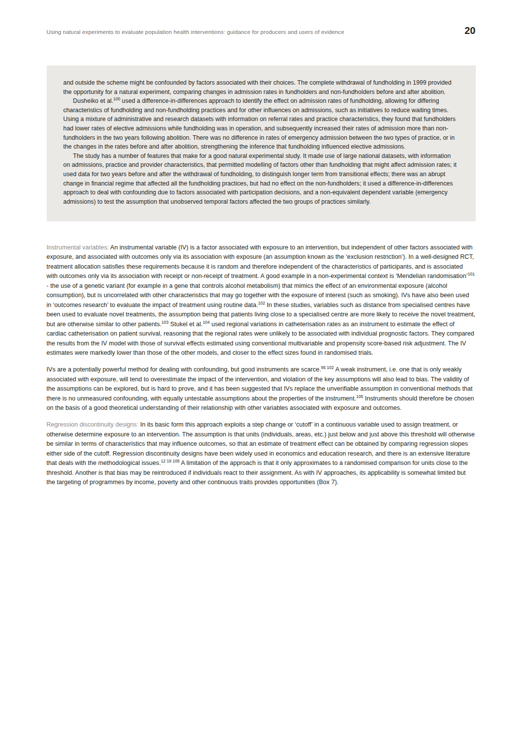Using natural experiments to evaluate population health interventions: guidance for producers and users of evidence
20
and outside the scheme might be confounded by factors associated with their choices. The complete withdrawal of fundholding in 1999 provided the opportunity for a natural experiment, comparing changes in admission rates in fundholders and non-fundholders before and after abolition.
Dusheiko et al.100 used a difference-in-differences approach to identify the effect on admission rates of fundholding, allowing for differing characteristics of fundholding and non-fundholding practices and for other influences on admissions, such as initiatives to reduce waiting times. Using a mixture of administrative and research datasets with information on referral rates and practice characteristics, they found that fundholders had lower rates of elective admissions while fundholding was in operation, and subsequently increased their rates of admission more than non-fundholders in the two years following abolition. There was no difference in rates of emergency admission between the two types of practice, or in the changes in the rates before and after abolition, strengthening the inference that fundholding influenced elective admissions.
The study has a number of features that make for a good natural experimental study. It made use of large national datasets, with information on admissions, practice and provider characteristics, that permitted modelling of factors other than fundholding that might affect admission rates; it used data for two years before and after the withdrawal of fundholding, to distinguish longer term from transitional effects; there was an abrupt change in financial regime that affected all the fundholding practices, but had no effect on the non-fundholders; it used a difference-in-differences approach to deal with confounding due to factors associated with participation decisions, and a non-equivalent dependent variable (emergency admissions) to test the assumption that unobserved temporal factors affected the two groups of practices similarly.
Instrumental variables: An instrumental variable (IV) is a factor associated with exposure to an intervention, but independent of other factors associated with exposure, and associated with outcomes only via its association with exposure (an assumption known as the ‘exclusion restriction’). In a well-designed RCT, treatment allocation satisfies these requirements because it is random and therefore independent of the characteristics of participants, and is associated with outcomes only via its association with receipt or non-receipt of treatment. A good example in a non-experimental context is ‘Mendelian randomisation’101 - the use of a genetic variant (for example in a gene that controls alcohol metabolism) that mimics the effect of an environmental exposure (alcohol consumption), but is uncorrelated with other characteristics that may go together with the exposure of interest (such as smoking). IVs have also been used in ‘outcomes research’ to evaluate the impact of treatment using routine data.102 In these studies, variables such as distance from specialised centres have been used to evaluate novel treatments, the assumption being that patients living close to a specialised centre are more likely to receive the novel treatment, but are otherwise similar to other patients.103 Stukel et al.104 used regional variations in catheterisation rates as an instrument to estimate the effect of cardiac catheterisation on patient survival, reasoning that the regional rates were unlikely to be associated with individual prognostic factors. They compared the results from the IV model with those of survival effects estimated using conventional multivariable and propensity score-based risk adjustment. The IV estimates were markedly lower than those of the other models, and closer to the effect sizes found in randomised trials.
IVs are a potentially powerful method for dealing with confounding, but good instruments are scarce.95 102 A weak instrument, i.e. one that is only weakly associated with exposure, will tend to overestimate the impact of the intervention, and violation of the key assumptions will also lead to bias. The validity of the assumptions can be explored, but is hard to prove, and it has been suggested that IVs replace the unverifiable assumption in conventional methods that there is no unmeasured confounding, with equally untestable assumptions about the properties of the instrument.105 Instruments should therefore be chosen on the basis of a good theoretical understanding of their relationship with other variables associated with exposure and outcomes.
Regression discontinuity designs: In its basic form this approach exploits a step change or ‘cutoff’ in a continuous variable used to assign treatment, or otherwise determine exposure to an intervention. The assumption is that units (individuals, areas, etc.) just below and just above this threshold will otherwise be similar in terms of characteristics that may influence outcomes, so that an estimate of treatment effect can be obtained by comparing regression slopes either side of the cutoff. Regression discontinuity designs have been widely used in economics and education research, and there is an extensive literature that deals with the methodological issues.12 19 106 A limitation of the approach is that it only approximates to a randomised comparison for units close to the threshold. Another is that bias may be reintroduced if individuals react to their assignment. As with IV approaches, its applicability is somewhat limited but the targeting of programmes by income, poverty and other continuous traits provides opportunities (Box 7).